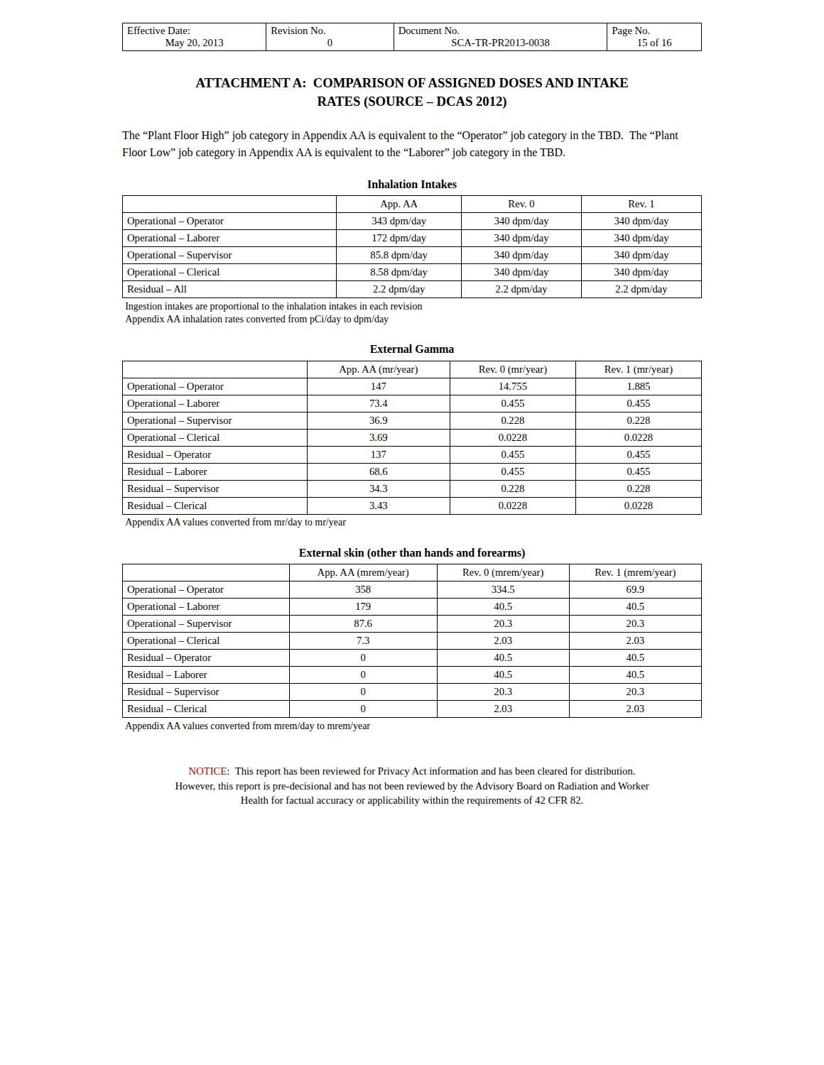| Effective Date: May 20, 2013 | Revision No. 0 | Document No. SCA-TR-PR2013-0038 | Page No. 15 of 16 |
ATTACHMENT A: COMPARISON OF ASSIGNED DOSES AND INTAKE
RATES (SOURCE – DCAS 2012)
The “Plant Floor High” job category in Appendix AA is equivalent to the “Operator” job category in the TBD. The “Plant Floor Low” job category in Appendix AA is equivalent to the “Laborer” job category in the TBD.
Inhalation Intakes
| | App. AA | Rev. 0 | Rev. 1 |
| --- | --- | --- | --- |
| Operational – Operator | 343 dpm/day | 340 dpm/day | 340 dpm/day |
| Operational – Laborer | 172 dpm/day | 340 dpm/day | 340 dpm/day |
| Operational – Supervisor | 85.8 dpm/day | 340 dpm/day | 340 dpm/day |
| Operational – Clerical | 8.58 dpm/day | 340 dpm/day | 340 dpm/day |
| Residual – All | 2.2 dpm/day | 2.2 dpm/day | 2.2 dpm/day |
Ingestion intakes are proportional to the inhalation intakes in each revision
Appendix AA inhalation rates converted from pCi/day to dpm/day
External Gamma
| | App. AA (mr/year) | Rev. 0 (mr/year) | Rev. 1 (mr/year) |
| --- | --- | --- | --- |
| Operational – Operator | 147 | 14.755 | 1.885 |
| Operational – Laborer | 73.4 | 0.455 | 0.455 |
| Operational – Supervisor | 36.9 | 0.228 | 0.228 |
| Operational – Clerical | 3.69 | 0.0228 | 0.0228 |
| Residual – Operator | 137 | 0.455 | 0.455 |
| Residual – Laborer | 68.6 | 0.455 | 0.455 |
| Residual – Supervisor | 34.3 | 0.228 | 0.228 |
| Residual – Clerical | 3.43 | 0.0228 | 0.0228 |
Appendix AA values converted from mr/day to mr/year
External skin (other than hands and forearms)
| | App. AA (mrem/year) | Rev. 0 (mrem/year) | Rev. 1 (mrem/year) |
| --- | --- | --- | --- |
| Operational – Operator | 358 | 334.5 | 69.9 |
| Operational – Laborer | 179 | 40.5 | 40.5 |
| Operational – Supervisor | 87.6 | 20.3 | 20.3 |
| Operational – Clerical | 7.3 | 2.03 | 2.03 |
| Residual – Operator | 0 | 40.5 | 40.5 |
| Residual – Laborer | 0 | 40.5 | 40.5 |
| Residual – Supervisor | 0 | 20.3 | 20.3 |
| Residual – Clerical | 0 | 2.03 | 2.03 |
Appendix AA values converted from mrem/day to mrem/year
NOTICE: This report has been reviewed for Privacy Act information and has been cleared for distribution.
However, this report is pre-decisional and has not been reviewed by the Advisory Board on Radiation and Worker
Health for factual accuracy or applicability within the requirements of 42 CFR 82.